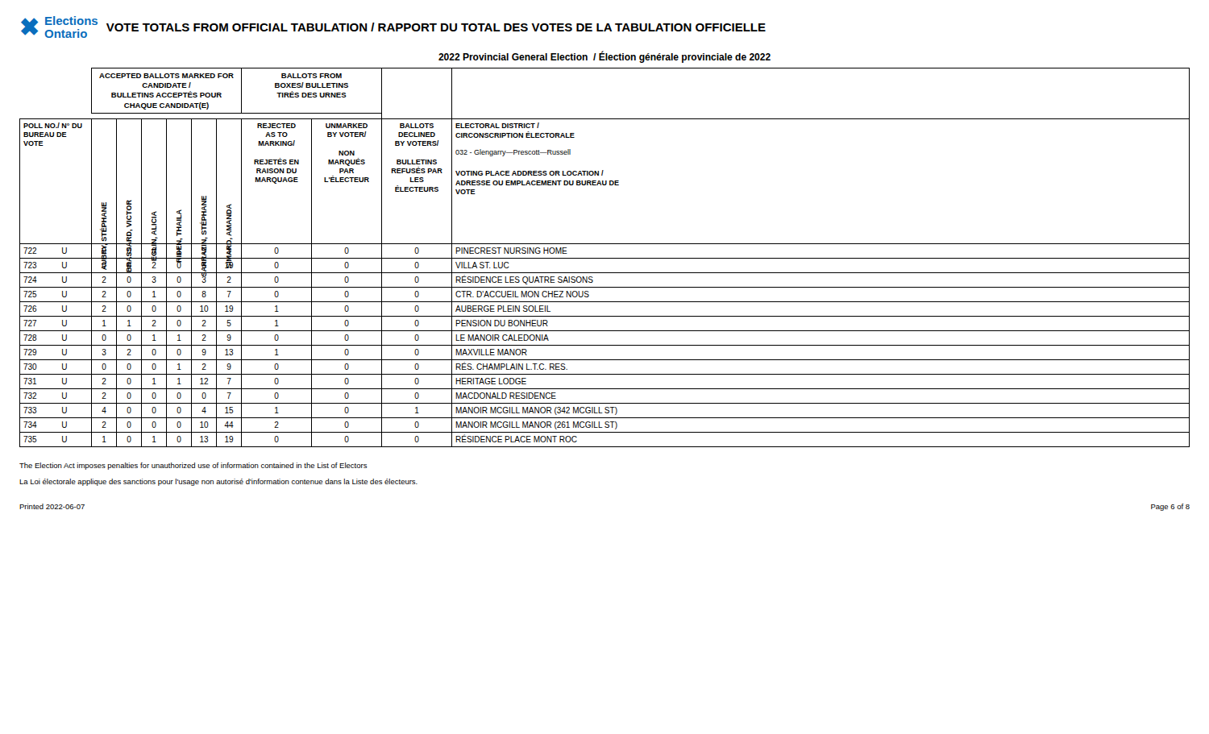✖
Elections
Ontario
VOTE TOTALS FROM OFFICIAL TABULATION / RAPPORT DU TOTAL DES VOTES DE LA TABULATION OFFICIELLE
2022 Provincial General Election / Élection générale provinciale de 2022
| | ACCEPTED BALLOTS MARKED FOR CANDIDATE / BULLETINS ACCEPTÉS POUR CHAQUE CANDIDAT(E) | BALLOTS FROM BOXES/ BULLETINS TIRÉS DES URNES | | |
| --- | --- | --- | --- | --- |
| POLL NO./ N° DU BUREAU DE VOTE | AUBRY, STÉPHANE | BRASSARD, VICTOR | EGLIN, ALICIA | RIDEN, THAILA | SARRAZIN, STÉPHANE | SIMARD, AMANDA | REJECTED AS TO MARKING/ REJETÉS EN RAISON DU MARQUAGE | UNMARKED BY VOTER/ NON MARQUÉS PAR L'ÉLECTEUR | BALLOTS DECLINED BY VOTERS/ BULLETINS REFUSÉS PAR LES ÉLECTEURS | ELECTORAL DISTRICT / CIRCONSCRIPTION ÉLECTORALE 032 - Glengarry—Prescott—Russell VOTING PLACE ADDRESS OR LOCATION / ADRESSE OU EMPLACEMENT DU BUREAU DE VOTE |
| 722 U | 0 | 0 | 0 | 1 | 5 | 3 | 0 | 0 | 0 | PINECREST NURSING HOME |
| 723 U | 0 | 0 | 2 | 0 | 3 | 19 | 0 | 0 | 0 | VILLA ST. LUC |
| 724 U | 2 | 0 | 3 | 0 | 3 | 2 | 0 | 0 | 0 | RÉSIDENCE LES QUATRE SAISONS |
| 725 U | 2 | 0 | 1 | 0 | 8 | 7 | 0 | 0 | 0 | CTR. D'ACCUEIL MON CHEZ NOUS |
| 726 U | 2 | 0 | 0 | 0 | 10 | 19 | 1 | 0 | 0 | AUBERGE PLEIN SOLEIL |
| 727 U | 1 | 1 | 2 | 0 | 2 | 5 | 1 | 0 | 0 | PENSION DU BONHEUR |
| 728 U | 0 | 0 | 1 | 1 | 2 | 9 | 0 | 0 | 0 | LE MANOIR CALEDONIA |
| 729 U | 3 | 2 | 0 | 0 | 9 | 13 | 1 | 0 | 0 | MAXVILLE MANOR |
| 730 U | 0 | 0 | 0 | 1 | 2 | 9 | 0 | 0 | 0 | RÉS. CHAMPLAIN L.T.C. RES. |
| 731 U | 2 | 0 | 1 | 1 | 12 | 7 | 0 | 0 | 0 | HERITAGE LODGE |
| 732 U | 2 | 0 | 0 | 0 | 0 | 7 | 0 | 0 | 0 | MACDONALD RESIDENCE |
| 733 U | 4 | 0 | 0 | 0 | 4 | 15 | 1 | 0 | 1 | MANOIR MCGILL MANOR (342 MCGILL ST) |
| 734 U | 2 | 0 | 0 | 0 | 10 | 44 | 2 | 0 | 0 | MANOIR MCGILL MANOR (261 MCGILL ST) |
| 735 U | 1 | 0 | 1 | 0 | 13 | 19 | 0 | 0 | 0 | RÉSIDENCE PLACE MONT ROC |
The Election Act imposes penalties for unauthorized use of information contained in the List of Electors
La Loi électorale applique des sanctions pour l'usage non autorisé d'information contenue dans la Liste des électeurs.
Printed 2022-06-07
Page 6 of 8